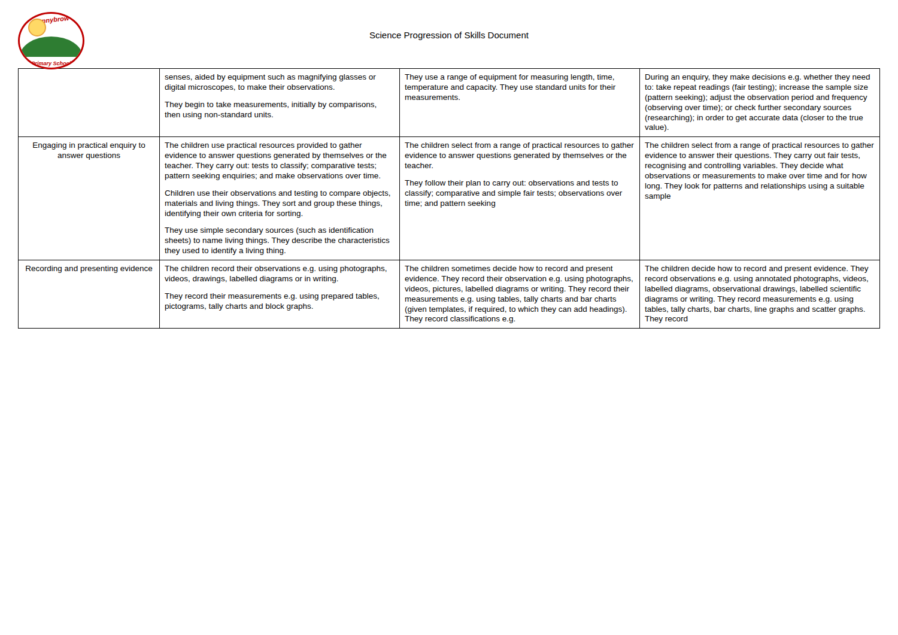Sunnybrow
Primary School
Science Progression of Skills Document
| | senses, aided by equipment such as magnifying glasses or digital microscopes, to make their observations. They begin to take measurements, initially by comparisons, then using non-standard units. | They use a range of equipment for measuring length, time, temperature and capacity. They use standard units for their measurements. | During an enquiry, they make decisions e.g. whether they need to: take repeat readings (fair testing); increase the sample size (pattern seeking); adjust the observation period and frequency (observing over time); or check further secondary sources (researching); in order to get accurate data (closer to the true value). |
| Engaging in practical enquiry to answer questions | The children use practical resources provided to gather evidence to answer questions generated by themselves or the teacher. They carry out: tests to classify; comparative tests; pattern seeking enquiries; and make observations over time. Children use their observations and testing to compare objects, materials and living things. They sort and group these things, identifying their own criteria for sorting. They use simple secondary sources (such as identification sheets) to name living things. They describe the characteristics they used to identify a living thing. | The children select from a range of practical resources to gather evidence to answer questions generated by themselves or the teacher. They follow their plan to carry out: observations and tests to classify; comparative and simple fair tests; observations over time; and pattern seeking | The children select from a range of practical resources to gather evidence to answer their questions. They carry out fair tests, recognising and controlling variables. They decide what observations or measurements to make over time and for how long. They look for patterns and relationships using a suitable sample |
| Recording and presenting evidence | The children record their observations e.g. using photographs, videos, drawings, labelled diagrams or in writing. They record their measurements e.g. using prepared tables, pictograms, tally charts and block graphs. | The children sometimes decide how to record and present evidence. They record their observation e.g. using photographs, videos, pictures, labelled diagrams or writing. They record their measurements e.g. using tables, tally charts and bar charts (given templates, if required, to which they can add headings). They record classifications e.g. | The children decide how to record and present evidence. They record observations e.g. using annotated photographs, videos, labelled diagrams, observational drawings, labelled scientific diagrams or writing. They record measurements e.g. using tables, tally charts, bar charts, line graphs and scatter graphs. They record |